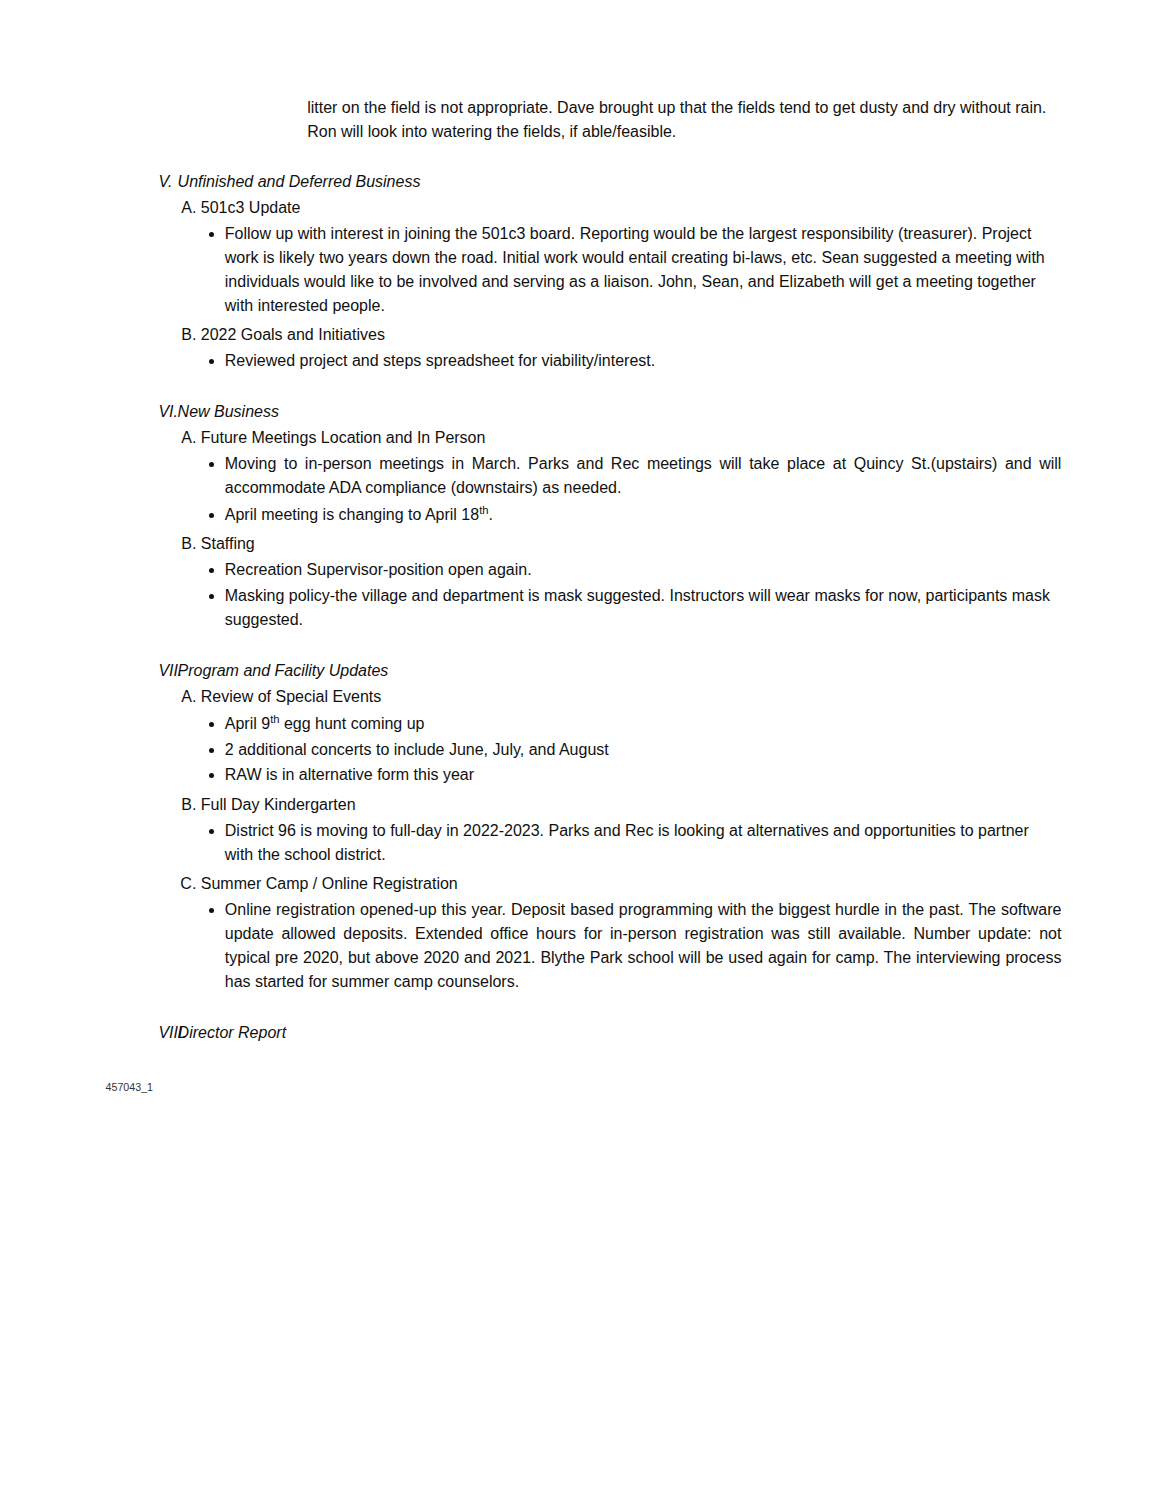litter on the field is not appropriate. Dave brought up that the fields tend to get dusty and dry without rain. Ron will look into watering the fields, if able/feasible.
V.
Unfinished and Deferred Business
501c3 Update
Follow up with interest in joining the 501c3 board. Reporting would be the largest responsibility (treasurer). Project work is likely two years down the road. Initial work would entail creating bi-laws, etc. Sean suggested a meeting with individuals would like to be involved and serving as a liaison. John, Sean, and Elizabeth will get a meeting together with interested people.
2022 Goals and Initiatives
Reviewed project and steps spreadsheet for viability/interest.
VI.
New Business
Future Meetings Location and In Person
Moving to in-person meetings in March. Parks and Rec meetings will take place at Quincy St.(upstairs) and will accommodate ADA compliance (downstairs) as needed.
April meeting is changing to April 18th.
Staffing
Recreation Supervisor-position open again.
Masking policy-the village and department is mask suggested. Instructors will wear masks for now, participants mask suggested.
VII.
Program and Facility Updates
Review of Special Events
April 9th egg hunt coming up
2 additional concerts to include June, July, and August
RAW is in alternative form this year
Full Day Kindergarten
District 96 is moving to full-day in 2022-2023. Parks and Rec is looking at alternatives and opportunities to partner with the school district.
Summer Camp / Online Registration
Online registration opened-up this year. Deposit based programming with the biggest hurdle in the past. The software update allowed deposits. Extended office hours for in-person registration was still available. Number update: not typical pre 2020, but above 2020 and 2021. Blythe Park school will be used again for camp. The interviewing process has started for summer camp counselors.
VIII.
Director Report
457043_1